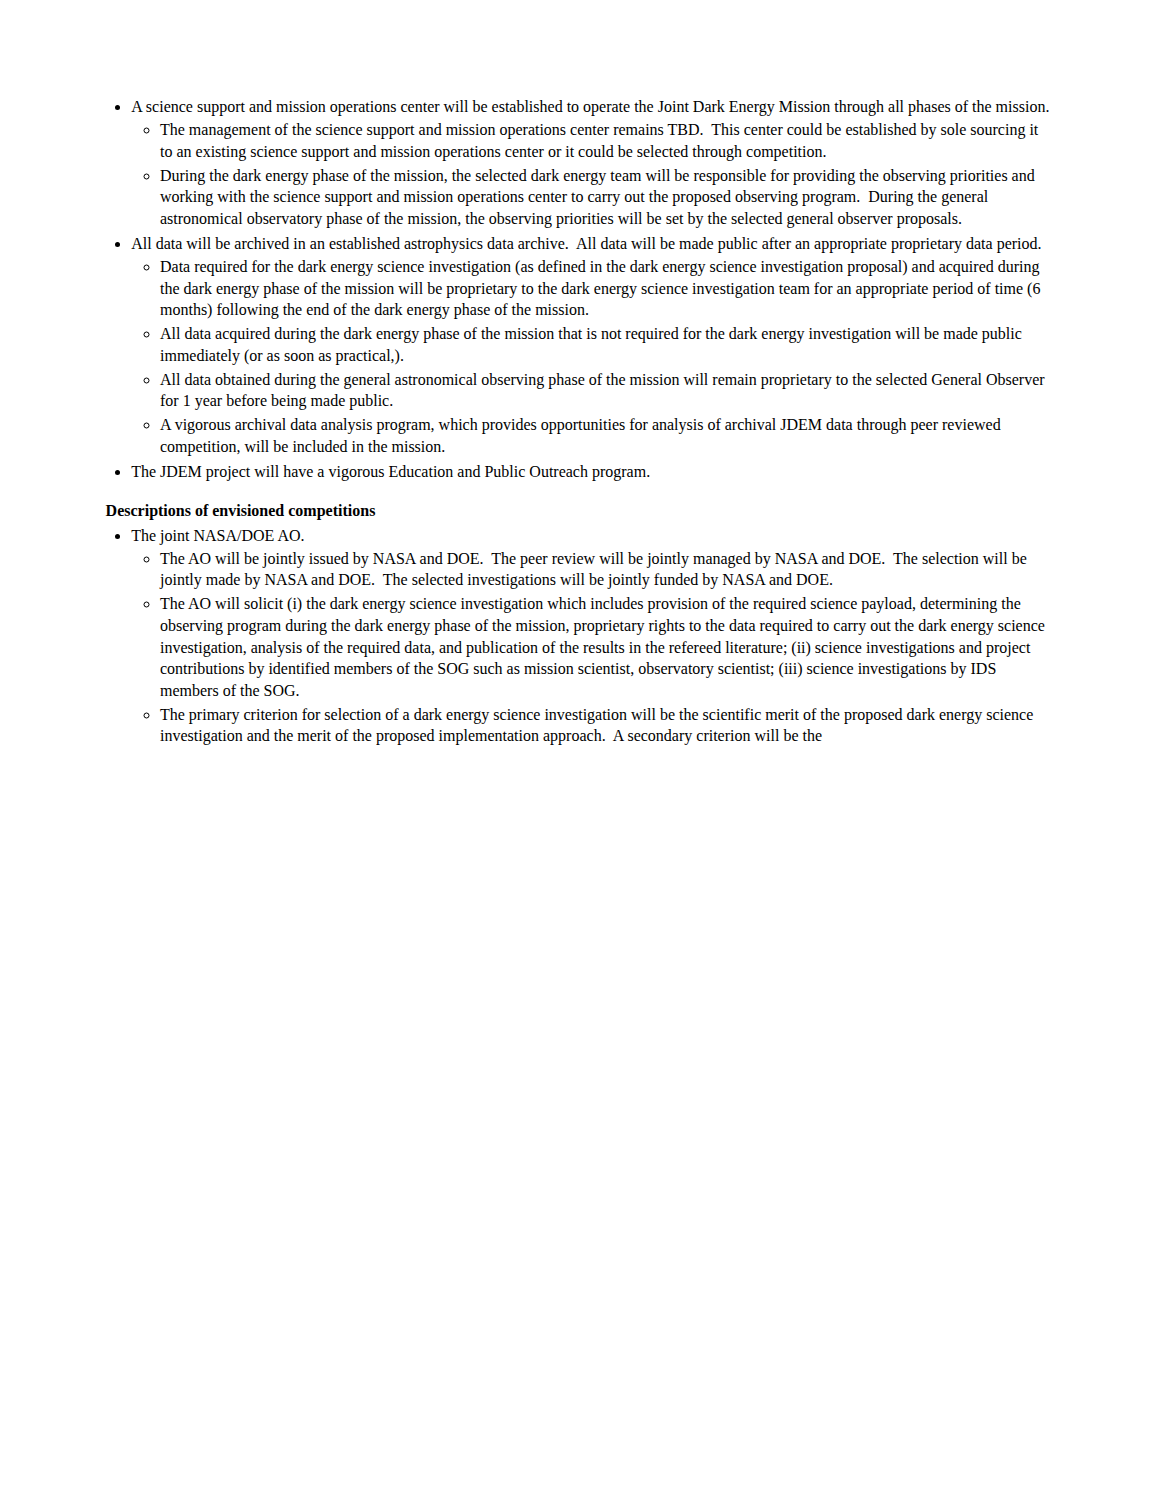A science support and mission operations center will be established to operate the Joint Dark Energy Mission through all phases of the mission.
The management of the science support and mission operations center remains TBD. This center could be established by sole sourcing it to an existing science support and mission operations center or it could be selected through competition.
During the dark energy phase of the mission, the selected dark energy team will be responsible for providing the observing priorities and working with the science support and mission operations center to carry out the proposed observing program. During the general astronomical observatory phase of the mission, the observing priorities will be set by the selected general observer proposals.
All data will be archived in an established astrophysics data archive. All data will be made public after an appropriate proprietary data period.
Data required for the dark energy science investigation (as defined in the dark energy science investigation proposal) and acquired during the dark energy phase of the mission will be proprietary to the dark energy science investigation team for an appropriate period of time (6 months) following the end of the dark energy phase of the mission.
All data acquired during the dark energy phase of the mission that is not required for the dark energy investigation will be made public immediately (or as soon as practical,).
All data obtained during the general astronomical observing phase of the mission will remain proprietary to the selected General Observer for 1 year before being made public.
A vigorous archival data analysis program, which provides opportunities for analysis of archival JDEM data through peer reviewed competition, will be included in the mission.
The JDEM project will have a vigorous Education and Public Outreach program.
Descriptions of envisioned competitions
The joint NASA/DOE AO.
The AO will be jointly issued by NASA and DOE. The peer review will be jointly managed by NASA and DOE. The selection will be jointly made by NASA and DOE. The selected investigations will be jointly funded by NASA and DOE.
The AO will solicit (i) the dark energy science investigation which includes provision of the required science payload, determining the observing program during the dark energy phase of the mission, proprietary rights to the data required to carry out the dark energy science investigation, analysis of the required data, and publication of the results in the refereed literature; (ii) science investigations and project contributions by identified members of the SOG such as mission scientist, observatory scientist; (iii) science investigations by IDS members of the SOG.
The primary criterion for selection of a dark energy science investigation will be the scientific merit of the proposed dark energy science investigation and the merit of the proposed implementation approach. A secondary criterion will be the